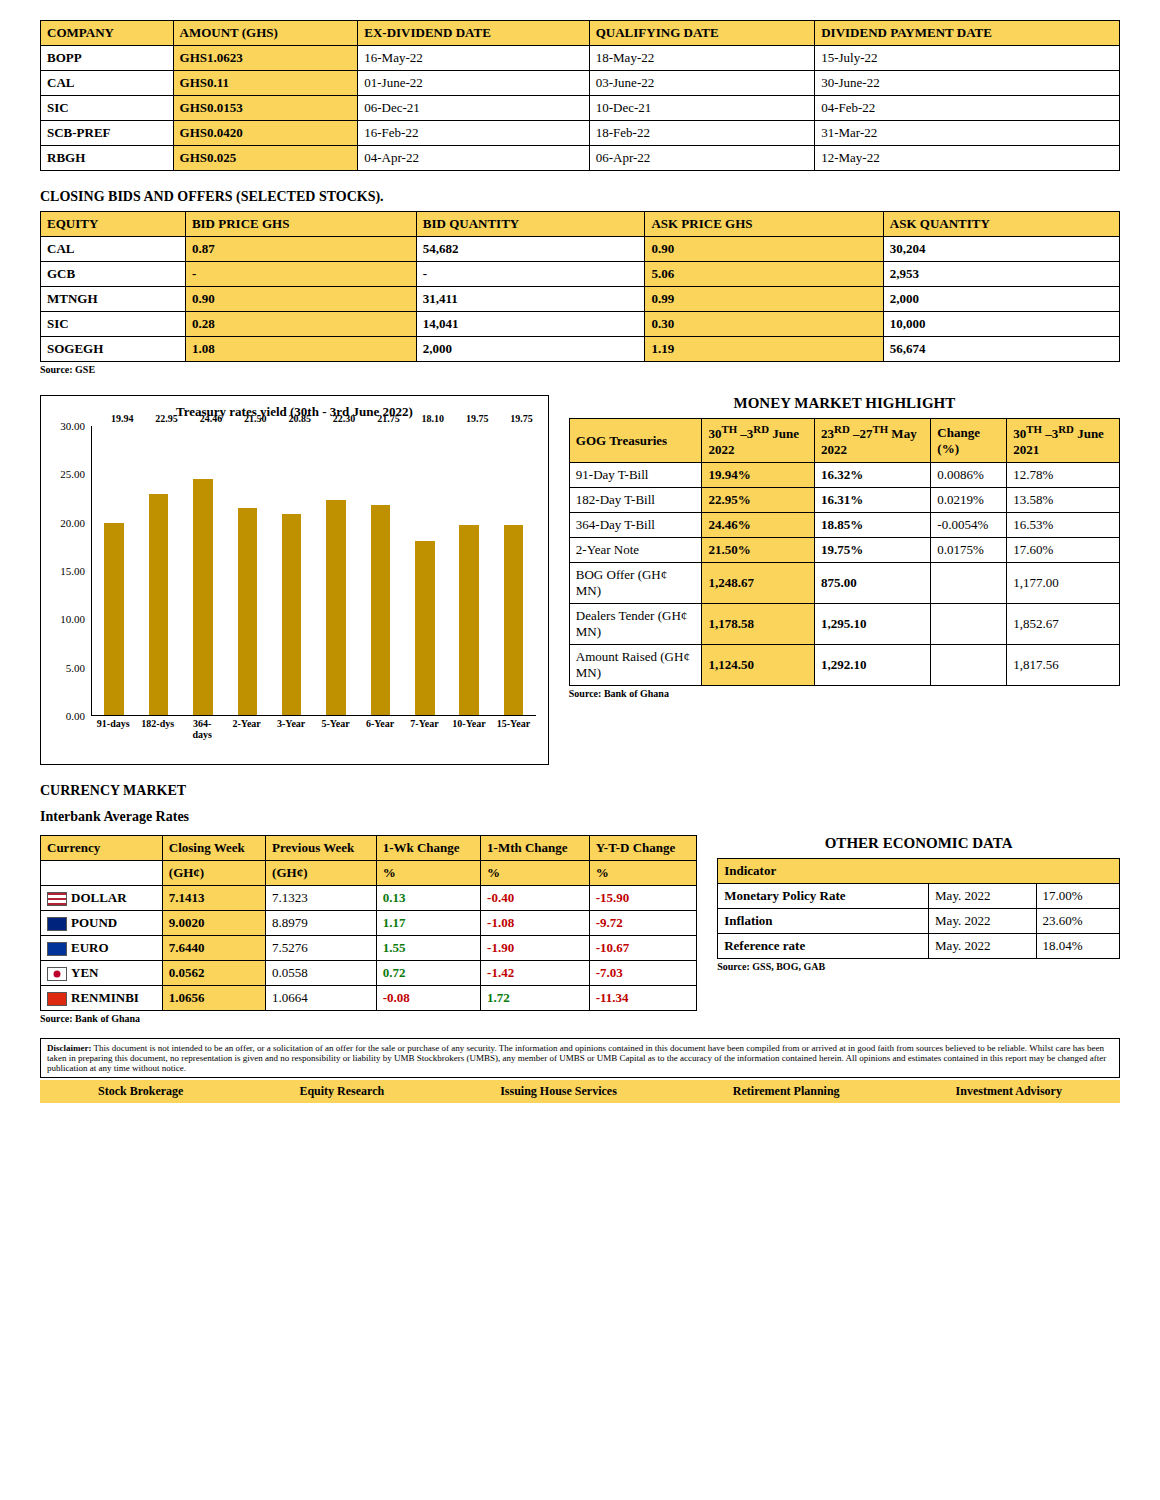| COMPANY | AMOUNT (GHS) | EX-DIVIDEND DATE | QUALIFYING DATE | DIVIDEND PAYMENT DATE |
| --- | --- | --- | --- | --- |
| BOPP | GHS1.0623 | 16-May-22 | 18-May-22 | 15-July-22 |
| CAL | GHS0.11 | 01-June-22 | 03-June-22 | 30-June-22 |
| SIC | GHS0.0153 | 06-Dec-21 | 10-Dec-21 | 04-Feb-22 |
| SCB-PREF | GHS0.0420 | 16-Feb-22 | 18-Feb-22 | 31-Mar-22 |
| RBGH | GHS0.025 | 04-Apr-22 | 06-Apr-22 | 12-May-22 |
CLOSING BIDS AND OFFERS (SELECTED STOCKS).
| EQUITY | BID PRICE GHS | BID QUANTITY | ASK PRICE GHS | ASK QUANTITY |
| --- | --- | --- | --- | --- |
| CAL | 0.87 | 54,682 | 0.90 | 30,204 |
| GCB | - | - | 5.06 | 2,953 |
| MTNGH | 0.90 | 31,411 | 0.99 | 2,000 |
| SIC | 0.28 | 14,041 | 0.30 | 10,000 |
| SOGEGH | 1.08 | 2,000 | 1.19 | 56,674 |
Source: GSE
Treasury rates yield (30th - 3rd June 2022)
30.00 25.00 20.00 15.00 10.00 5.00 0.00
19.94
22.95
24.46
21.50
20.85
22.30
21.75
18.10
19.75
19.75
91-days
182-dys
364-days
2-Year
3-Year
5-Year
6-Year
7-Year
10-Year
15-Year
MONEY MARKET HIGHLIGHT
| GOG Treasuries | 30 TH –3 RD June 2022 | 23 RD –27 TH May 2022 | Change (%) | 30 TH –3 RD June 2021 |
| --- | --- | --- | --- | --- |
| 91-Day T-Bill | 19.94% | 16.32% | 0.0086% | 12.78% |
| 182-Day T-Bill | 22.95% | 16.31% | 0.0219% | 13.58% |
| 364-Day T-Bill | 24.46% | 18.85% | -0.0054% | 16.53% |
| 2-Year Note | 21.50% | 19.75% | 0.0175% | 17.60% |
| BOG Offer (GH¢ MN) | 1,248.67 | 875.00 | | 1,177.00 |
| Dealers Tender (GH¢ MN) | 1,178.58 | 1,295.10 | | 1,852.67 |
| Amount Raised (GH¢ MN) | 1,124.50 | 1,292.10 | | 1,817.56 |
Source: Bank of Ghana
CURRENCY MARKET
Interbank Average Rates
| Currency | Closing Week | Previous Week | 1-Wk Change | 1-Mth Change | Y-T-D Change |
| --- | --- | --- | --- | --- | --- |
| | (GH¢) | (GH¢) | % | % | % |
| DOLLAR | 7.1413 | 7.1323 | 0.13 | -0.40 | -15.90 |
| POUND | 9.0020 | 8.8979 | 1.17 | -1.08 | -9.72 |
| EURO | 7.6440 | 7.5276 | 1.55 | -1.90 | -10.67 |
| YEN | 0.0562 | 0.0558 | 0.72 | -1.42 | -7.03 |
| RENMINBI | 1.0656 | 1.0664 | -0.08 | 1.72 | -11.34 |
Source: Bank of Ghana
OTHER ECONOMIC DATA
| Indicator |
| --- |
| Monetary Policy Rate | May. 2022 | 17.00% |
| Inflation | May. 2022 | 23.60% |
| Reference rate | May. 2022 | 18.04% |
Source: GSS, BOG, GAB
Disclaimer: This document is not intended to be an offer, or a solicitation of an offer for the sale or purchase of any security. The information and opinions contained in this document have been compiled from or arrived at in good faith from sources believed to be reliable. Whilst care has been taken in preparing this document, no representation is given and no responsibility or liability by UMB Stockbrokers (UMBS), any member of UMBS or UMB Capital as to the accuracy of the information contained herein. All opinions and estimates contained in this report may be changed after publication at any time without notice.
Stock Brokerage Equity Research Issuing House Services Retirement Planning Investment Advisory